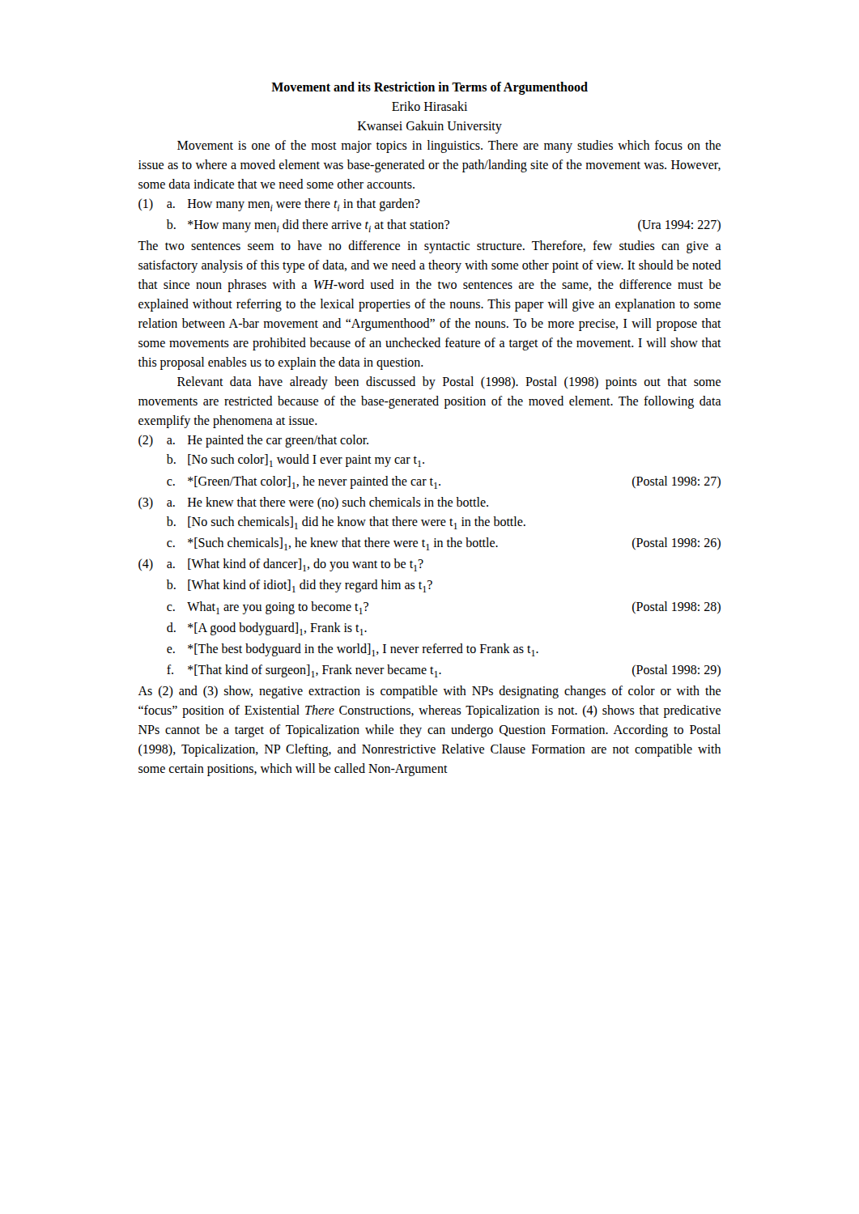Movement and its Restriction in Terms of Argumenthood
Eriko Hirasaki
Kwansei Gakuin University
Movement is one of the most major topics in linguistics. There are many studies which focus on the issue as to where a moved element was base-generated or the path/landing site of the movement was. However, some data indicate that we need some other accounts.
(1) a. How many meni were there ti in that garden?
b.*How many meni did there arrive ti at that station? (Ura 1994: 227)
The two sentences seem to have no difference in syntactic structure. Therefore, few studies can give a satisfactory analysis of this type of data, and we need a theory with some other point of view. It should be noted that since noun phrases with a WH-word used in the two sentences are the same, the difference must be explained without referring to the lexical properties of the nouns. This paper will give an explanation to some relation between A-bar movement and “Argumenthood” of the nouns. To be more precise, I will propose that some movements are prohibited because of an unchecked feature of a target of the movement. I will show that this proposal enables us to explain the data in question.
Relevant data have already been discussed by Postal (1998). Postal (1998) points out that some movements are restricted because of the base-generated position of the moved element. The following data exemplify the phenomena at issue.
(2) a. He painted the car green/that color.
b.[No such color]1 would I ever paint my car t1.
c.*[Green/That color]1, he never painted the car t1. (Postal 1998: 27)
(3) a. He knew that there were (no) such chemicals in the bottle.
b.[No such chemicals]1 did he know that there were t1 in the bottle.
c.*[Such chemicals]1, he knew that there were t1 in the bottle. (Postal 1998: 26)
(4) a.[What kind of dancer]1, do you want to be t1?
b.[What kind of idiot]1 did they regard him as t1?
c. What1 are you going to become t1? (Postal 1998: 28)
d.*[A good bodyguard]1, Frank is t1.
e.*[The best bodyguard in the world]1, I never referred to Frank as t1.
f.*[That kind of surgeon]1, Frank never became t1. (Postal 1998: 29)
As (2) and (3) show, negative extraction is compatible with NPs designating changes of color or with the “focus” position of Existential There Constructions, whereas Topicalization is not. (4) shows that predicative NPs cannot be a target of Topicalization while they can undergo Question Formation. According to Postal (1998), Topicalization, NP Clefting, and Nonrestrictive Relative Clause Formation are not compatible with some certain positions, which will be called Non-Argument